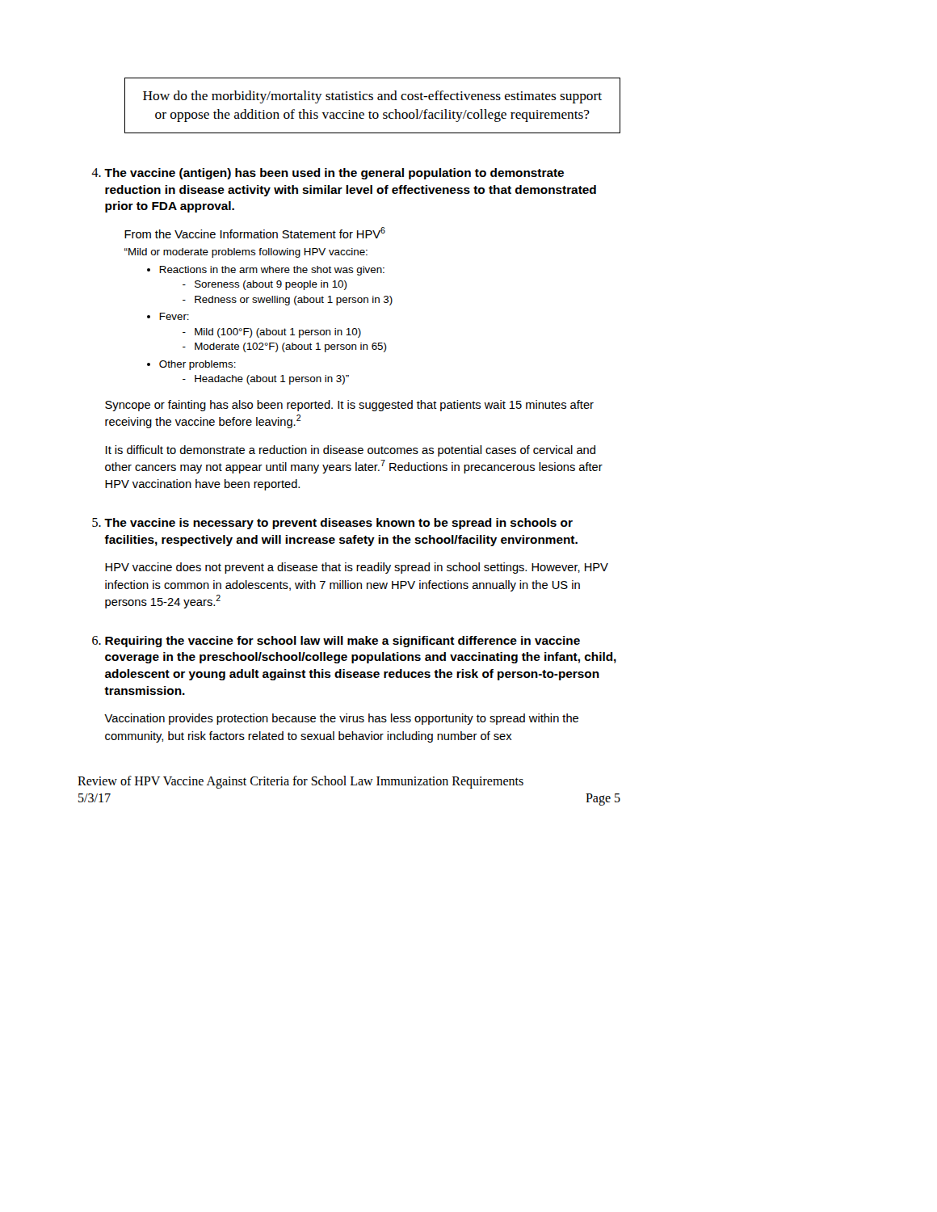How do the morbidity/mortality statistics and cost-effectiveness estimates support or oppose the addition of this vaccine to school/facility/college requirements?
The vaccine (antigen) has been used in the general population to demonstrate reduction in disease activity with similar level of effectiveness to that demonstrated prior to FDA approval.
From the Vaccine Information Statement for HPV6
“Mild or moderate problems following HPV vaccine:
Reactions in the arm where the shot was given:
Soreness (about 9 people in 10)
Redness or swelling (about 1 person in 3)
Fever:
Mild (100°F) (about 1 person in 10)
Moderate (102°F) (about 1 person in 65)
Other problems:
Headache (about 1 person in 3)”
Syncope or fainting has also been reported. It is suggested that patients wait 15 minutes after receiving the vaccine before leaving.2
It is difficult to demonstrate a reduction in disease outcomes as potential cases of cervical and other cancers may not appear until many years later.7 Reductions in precancerous lesions after HPV vaccination have been reported.
The vaccine is necessary to prevent diseases known to be spread in schools or facilities, respectively and will increase safety in the school/facility environment.
HPV vaccine does not prevent a disease that is readily spread in school settings. However, HPV infection is common in adolescents, with 7 million new HPV infections annually in the US in persons 15-24 years.2
Requiring the vaccine for school law will make a significant difference in vaccine coverage in the preschool/school/college populations and vaccinating the infant, child, adolescent or young adult against this disease reduces the risk of person-to-person transmission.
Vaccination provides protection because the virus has less opportunity to spread within the community, but risk factors related to sexual behavior including number of sex
Review of HPV Vaccine Against Criteria for School Law Immunization Requirements 5/3/17 Page 5